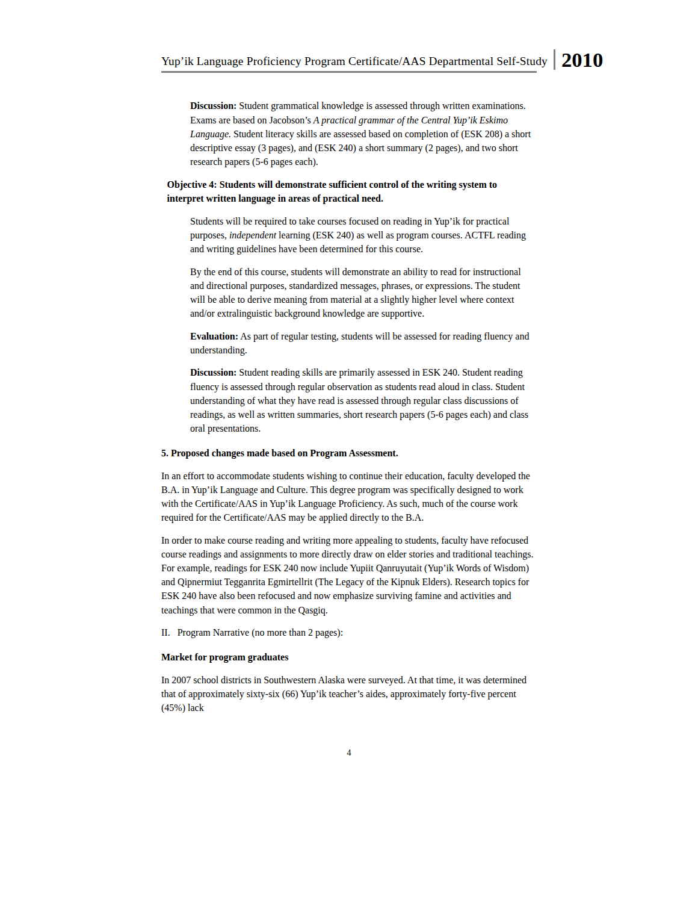Yup’ik Language Proficiency Program Certificate/AAS Departmental Self-Study
2010
Discussion: Student grammatical knowledge is assessed through written examinations. Exams are based on Jacobson’s A practical grammar of the Central Yup’ik Eskimo Language. Student literacy skills are assessed based on completion of (ESK 208) a short descriptive essay (3 pages), and (ESK 240) a short summary (2 pages), and two short research papers (5-6 pages each).
Objective 4: Students will demonstrate sufficient control of the writing system to interpret written language in areas of practical need.
Students will be required to take courses focused on reading in Yup’ik for practical purposes, independent learning (ESK 240) as well as program courses. ACTFL reading and writing guidelines have been determined for this course.
By the end of this course, students will demonstrate an ability to read for instructional and directional purposes, standardized messages, phrases, or expressions. The student will be able to derive meaning from material at a slightly higher level where context and/or extralinguistic background knowledge are supportive.
Evaluation: As part of regular testing, students will be assessed for reading fluency and understanding.
Discussion: Student reading skills are primarily assessed in ESK 240. Student reading fluency is assessed through regular observation as students read aloud in class. Student understanding of what they have read is assessed through regular class discussions of readings, as well as written summaries, short research papers (5-6 pages each) and class oral presentations.
5. Proposed changes made based on Program Assessment.
In an effort to accommodate students wishing to continue their education, faculty developed the B.A. in Yup’ik Language and Culture. This degree program was specifically designed to work with the Certificate/AAS in Yup’ik Language Proficiency. As such, much of the course work required for the Certificate/AAS may be applied directly to the B.A.
In order to make course reading and writing more appealing to students, faculty have refocused course readings and assignments to more directly draw on elder stories and traditional teachings. For example, readings for ESK 240 now include Yupiit Qanruyutait (Yup’ik Words of Wisdom) and Qipnermiut Tegganrita Egmirtellrit (The Legacy of the Kipnuk Elders). Research topics for ESK 240 have also been refocused and now emphasize surviving famine and activities and teachings that were common in the Qasgiq.
II. Program Narrative (no more than 2 pages):
Market for program graduates
In 2007 school districts in Southwestern Alaska were surveyed. At that time, it was determined that of approximately sixty-six (66) Yup’ik teacher’s aides, approximately forty-five percent (45%) lack
4